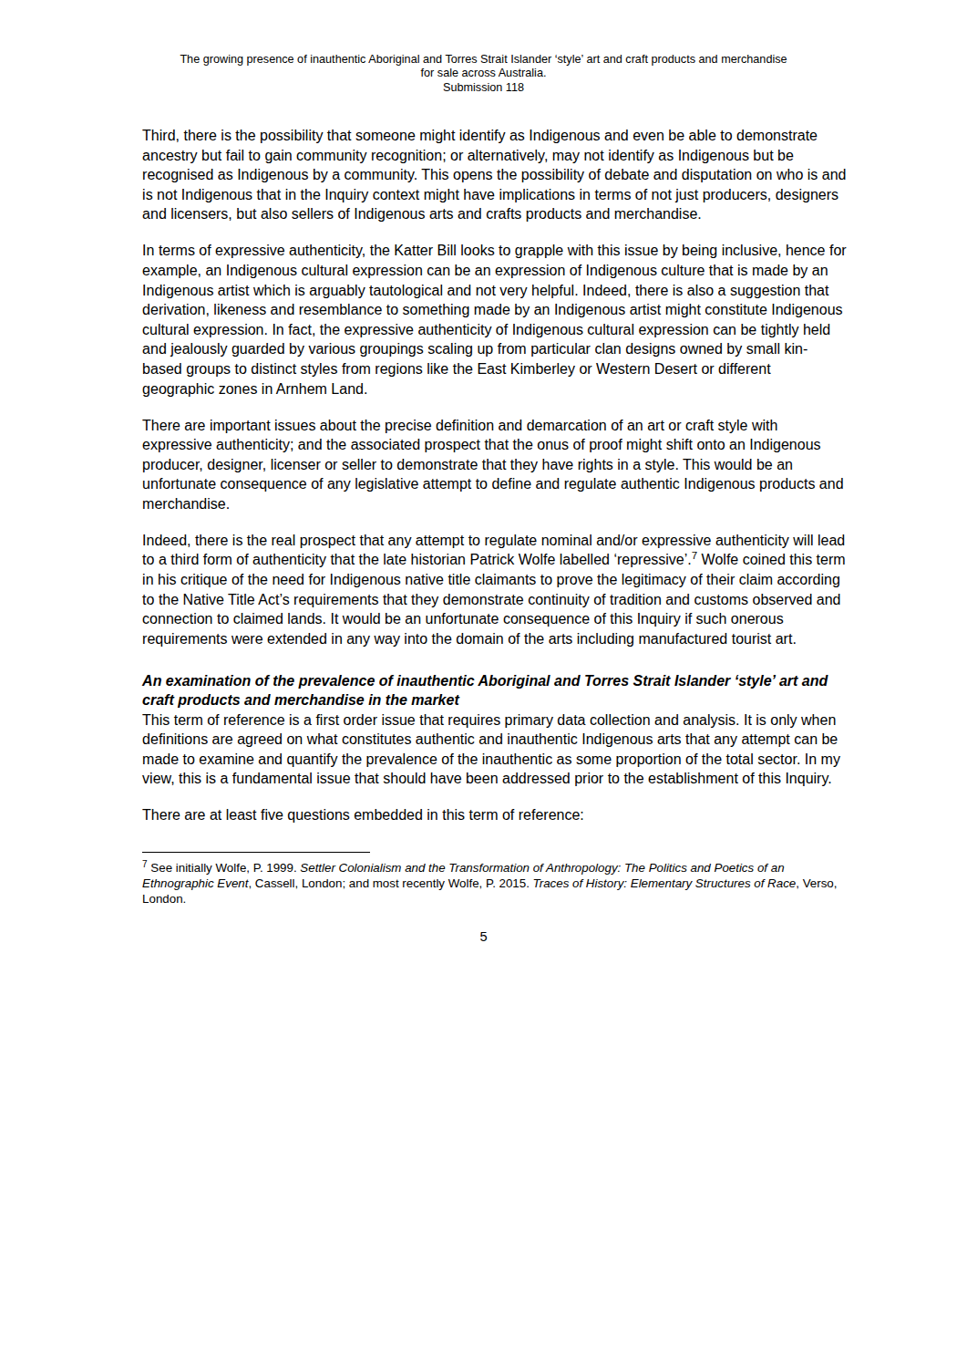The growing presence of inauthentic Aboriginal and Torres Strait Islander ‘style’ art and craft products and merchandise for sale across Australia. Submission 118
Third, there is the possibility that someone might identify as Indigenous and even be able to demonstrate ancestry but fail to gain community recognition; or alternatively, may not identify as Indigenous but be recognised as Indigenous by a community. This opens the possibility of debate and disputation on who is and is not Indigenous that in the Inquiry context might have implications in terms of not just producers, designers and licensers, but also sellers of Indigenous arts and crafts products and merchandise.
In terms of expressive authenticity, the Katter Bill looks to grapple with this issue by being inclusive, hence for example, an Indigenous cultural expression can be an expression of Indigenous culture that is made by an Indigenous artist which is arguably tautological and not very helpful. Indeed, there is also a suggestion that derivation, likeness and resemblance to something made by an Indigenous artist might constitute Indigenous cultural expression. In fact, the expressive authenticity of Indigenous cultural expression can be tightly held and jealously guarded by various groupings scaling up from particular clan designs owned by small kin-based groups to distinct styles from regions like the East Kimberley or Western Desert or different geographic zones in Arnhem Land.
There are important issues about the precise definition and demarcation of an art or craft style with expressive authenticity; and the associated prospect that the onus of proof might shift onto an Indigenous producer, designer, licenser or seller to demonstrate that they have rights in a style. This would be an unfortunate consequence of any legislative attempt to define and regulate authentic Indigenous products and merchandise.
Indeed, there is the real prospect that any attempt to regulate nominal and/or expressive authenticity will lead to a third form of authenticity that the late historian Patrick Wolfe labelled ‘repressive’.7 Wolfe coined this term in his critique of the need for Indigenous native title claimants to prove the legitimacy of their claim according to the Native Title Act’s requirements that they demonstrate continuity of tradition and customs observed and connection to claimed lands. It would be an unfortunate consequence of this Inquiry if such onerous requirements were extended in any way into the domain of the arts including manufactured tourist art.
An examination of the prevalence of inauthentic Aboriginal and Torres Strait Islander ‘style’ art and craft products and merchandise in the market
This term of reference is a first order issue that requires primary data collection and analysis. It is only when definitions are agreed on what constitutes authentic and inauthentic Indigenous arts that any attempt can be made to examine and quantify the prevalence of the inauthentic as some proportion of the total sector. In my view, this is a fundamental issue that should have been addressed prior to the establishment of this Inquiry.
There are at least five questions embedded in this term of reference:
7 See initially Wolfe, P. 1999. Settler Colonialism and the Transformation of Anthropology: The Politics and Poetics of an Ethnographic Event, Cassell, London; and most recently Wolfe, P. 2015. Traces of History: Elementary Structures of Race, Verso, London.
5